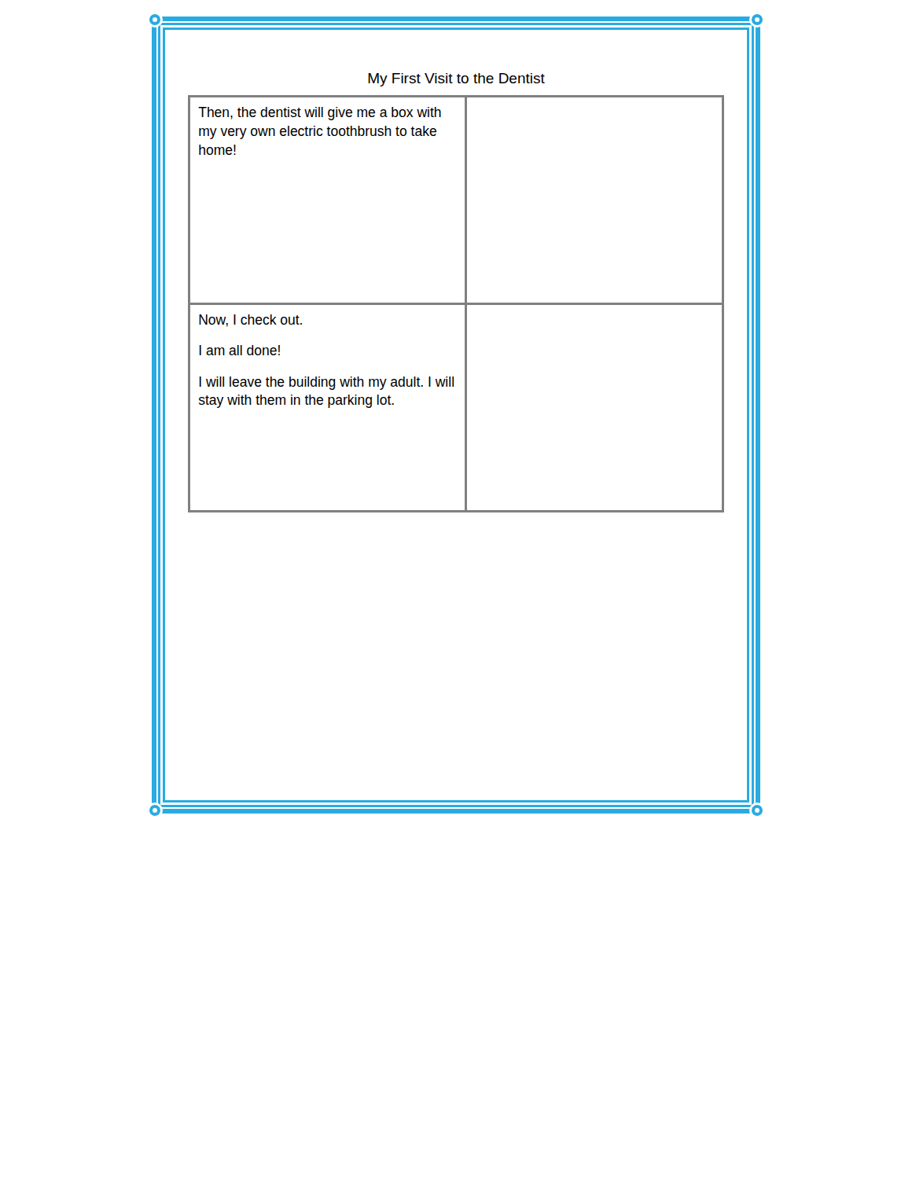My First Visit to the Dentist
| Then, the dentist will give me a box with my very own electric toothbrush to take home! | |
| Now, I check out. I am all done! I will leave the building with my adult. I will stay with them in the parking lot. | |